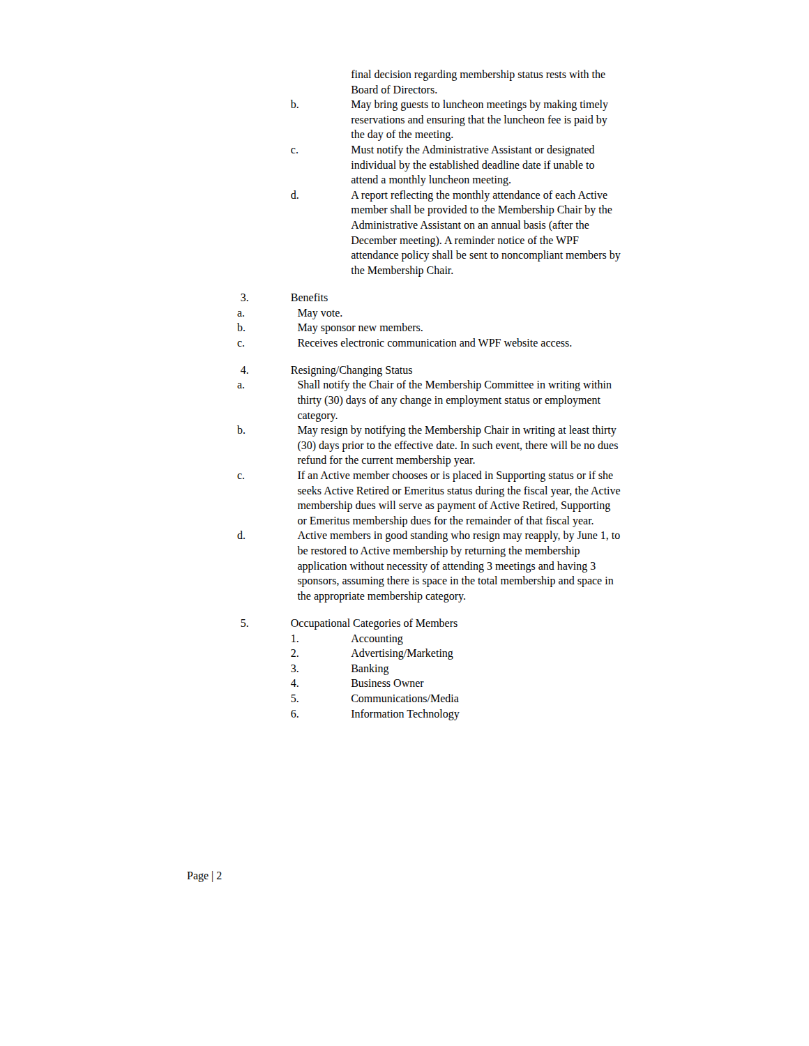final decision regarding membership status rests with the Board of Directors.
b. May bring guests to luncheon meetings by making timely reservations and ensuring that the luncheon fee is paid by the day of the meeting.
c. Must notify the Administrative Assistant or designated individual by the established deadline date if unable to attend a monthly luncheon meeting.
d. A report reflecting the monthly attendance of each Active member shall be provided to the Membership Chair by the Administrative Assistant on an annual basis (after the December meeting). A reminder notice of the WPF attendance policy shall be sent to noncompliant members by the Membership Chair.
3.
Benefits
a. May vote.
b. May sponsor new members.
c. Receives electronic communication and WPF website access.
4.
Resigning/Changing Status
a. Shall notify the Chair of the Membership Committee in writing within thirty (30) days of any change in employment status or employment category.
b. May resign by notifying the Membership Chair in writing at least thirty (30) days prior to the effective date. In such event, there will be no dues refund for the current membership year.
c. If an Active member chooses or is placed in Supporting status or if she seeks Active Retired or Emeritus status during the fiscal year, the Active membership dues will serve as payment of Active Retired, Supporting or Emeritus membership dues for the remainder of that fiscal year.
d. Active members in good standing who resign may reapply, by June 1, to be restored to Active membership by returning the membership application without necessity of attending 3 meetings and having 3 sponsors, assuming there is space in the total membership and space in the appropriate membership category.
5.
Occupational Categories of Members
1. Accounting
2. Advertising/Marketing
3. Banking
4. Business Owner
5. Communications/Media
6. Information Technology
Page | 2